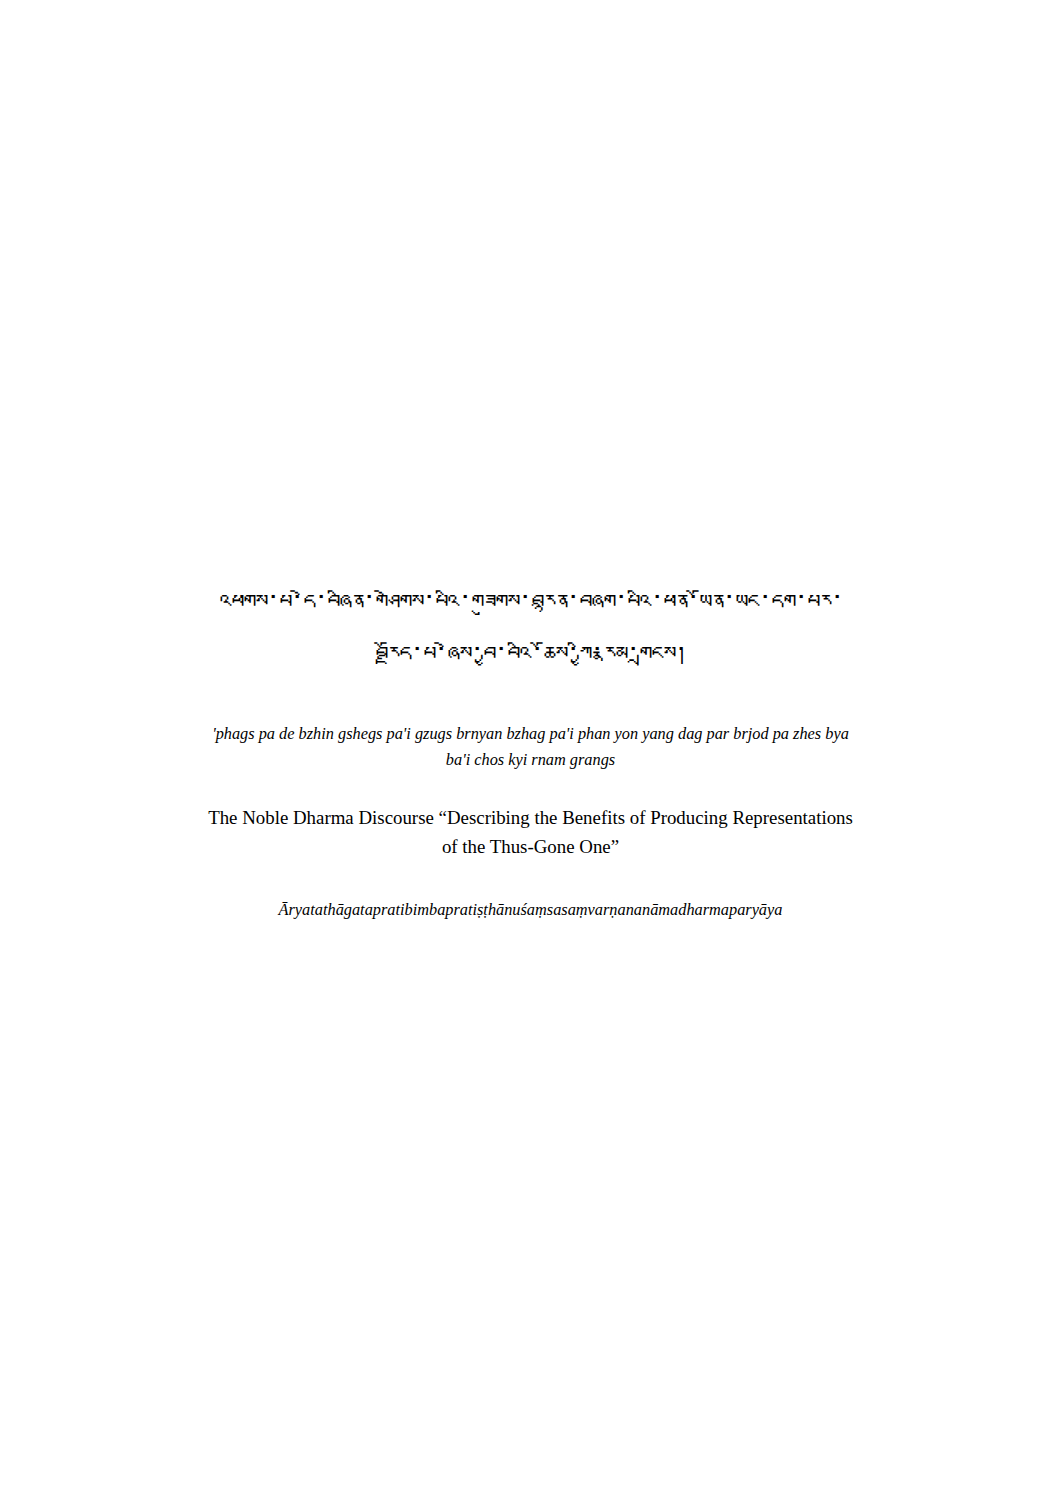འཕགས་པ་དེ་བཞིན་གཤེགས་པའི་གཟུགས་བརྙན་བཞག་པའི་ཕན་ཡོན་ཡང་དག་པར་བརྗོད་པ་ཞེས་བྱ་བའི་ཆོས་ཀྱི་རྣམ་གྲངས།
'phags pa de bzhin gshegs pa'i gzugs brnyan bzhag pa'i phan yon yang dag par brjod pa zhes bya ba'i chos kyi rnam grangs
The Noble Dharma Discourse “Describing the Benefits of Producing Representations of the Thus-Gone One”
Āryatathāgatapratibimbapratiṣṭhānuśaṃsasaṃvarṇananāmadharmaparyāya